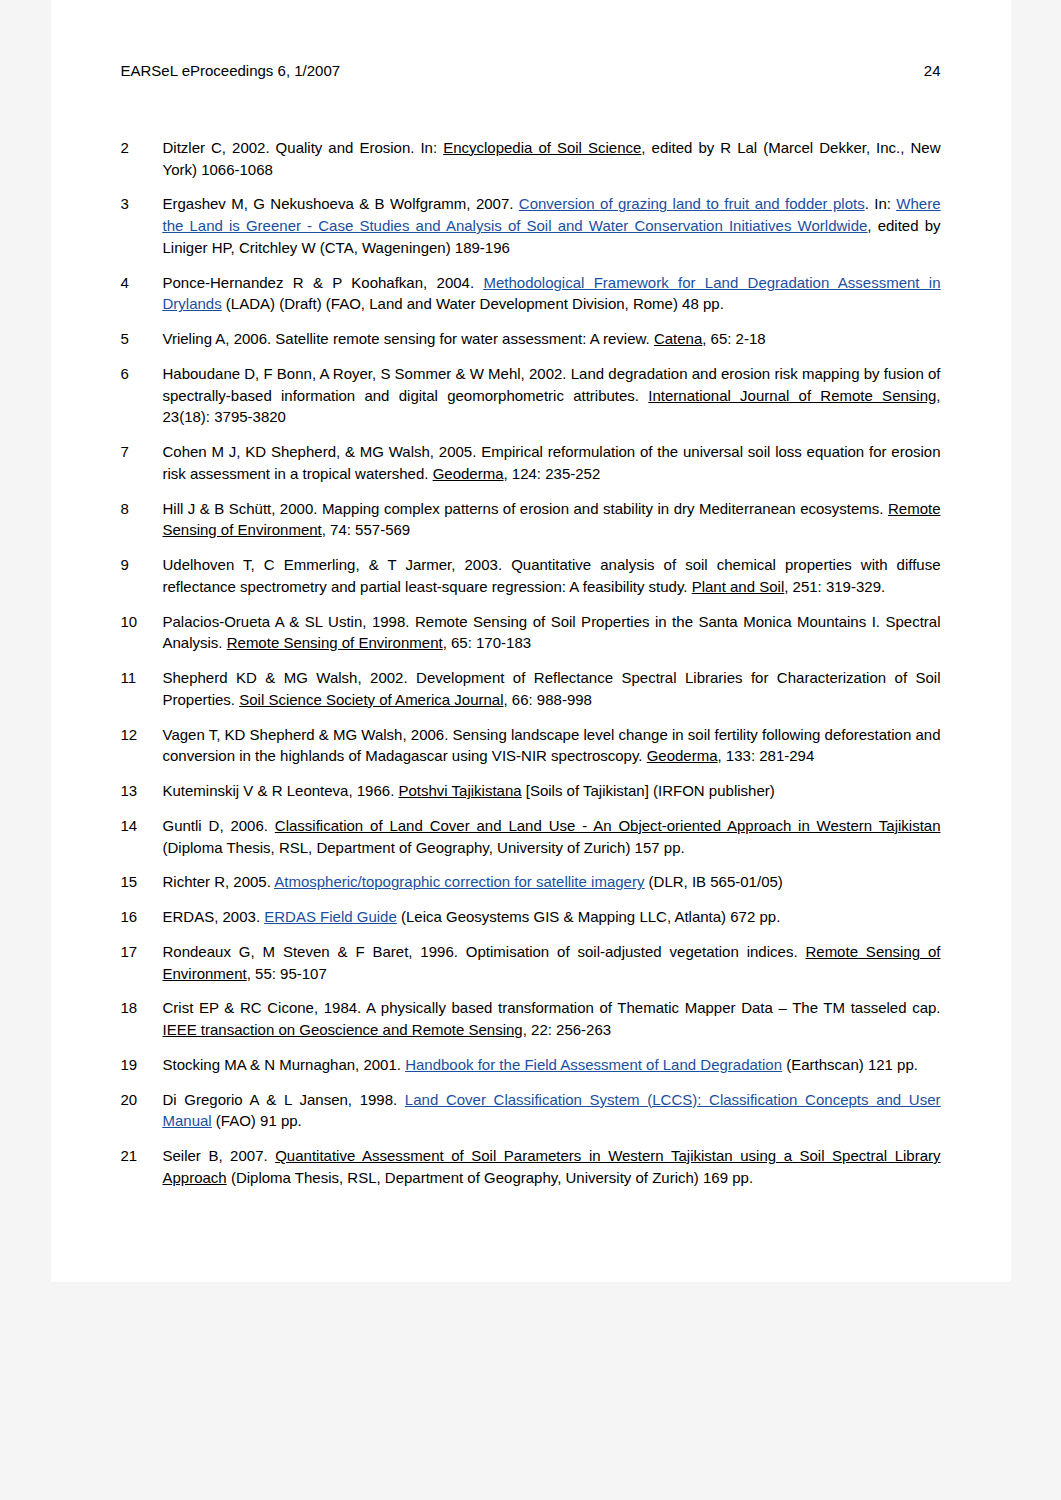EARSeL eProceedings 6, 1/2007 24
Ditzler C, 2002. Quality and Erosion. In: Encyclopedia of Soil Science, edited by R Lal (Marcel Dekker, Inc., New York) 1066-1068
Ergashev M, G Nekushoeva & B Wolfgramm, 2007. Conversion of grazing land to fruit and fodder plots. In: Where the Land is Greener - Case Studies and Analysis of Soil and Water Conservation Initiatives Worldwide, edited by Liniger HP, Critchley W (CTA, Wageningen) 189-196
Ponce-Hernandez R & P Koohafkan, 2004. Methodological Framework for Land Degradation Assessment in Drylands (LADA) (Draft) (FAO, Land and Water Development Division, Rome) 48 pp.
Vrieling A, 2006. Satellite remote sensing for water assessment: A review. Catena, 65: 2-18
Haboudane D, F Bonn, A Royer, S Sommer & W Mehl, 2002. Land degradation and erosion risk mapping by fusion of spectrally-based information and digital geomorphometric attributes. International Journal of Remote Sensing, 23(18): 3795-3820
Cohen M J, KD Shepherd, & MG Walsh, 2005. Empirical reformulation of the universal soil loss equation for erosion risk assessment in a tropical watershed. Geoderma, 124: 235-252
Hill J & B Schütt, 2000. Mapping complex patterns of erosion and stability in dry Mediterranean ecosystems. Remote Sensing of Environment, 74: 557-569
Udelhoven T, C Emmerling, & T Jarmer, 2003. Quantitative analysis of soil chemical properties with diffuse reflectance spectrometry and partial least-square regression: A feasibility study. Plant and Soil, 251: 319-329.
Palacios-Orueta A & SL Ustin, 1998. Remote Sensing of Soil Properties in the Santa Monica Mountains I. Spectral Analysis. Remote Sensing of Environment, 65: 170-183
Shepherd KD & MG Walsh, 2002. Development of Reflectance Spectral Libraries for Characterization of Soil Properties. Soil Science Society of America Journal, 66: 988-998
Vagen T, KD Shepherd & MG Walsh, 2006. Sensing landscape level change in soil fertility following deforestation and conversion in the highlands of Madagascar using VIS-NIR spectroscopy. Geoderma, 133: 281-294
Kuteminskij V & R Leonteva, 1966. Potshvi Tajikistana [Soils of Tajikistan] (IRFON publisher)
Guntli D, 2006. Classification of Land Cover and Land Use - An Object-oriented Approach in Western Tajikistan (Diploma Thesis, RSL, Department of Geography, University of Zurich) 157 pp.
Richter R, 2005. Atmospheric/topographic correction for satellite imagery (DLR, IB 565-01/05)
ERDAS, 2003. ERDAS Field Guide (Leica Geosystems GIS & Mapping LLC, Atlanta) 672 pp.
Rondeaux G, M Steven & F Baret, 1996. Optimisation of soil-adjusted vegetation indices. Remote Sensing of Environment, 55: 95-107
Crist EP & RC Cicone, 1984. A physically based transformation of Thematic Mapper Data – The TM tasseled cap. IEEE transaction on Geoscience and Remote Sensing, 22: 256-263
Stocking MA & N Murnaghan, 2001. Handbook for the Field Assessment of Land Degradation (Earthscan) 121 pp.
Di Gregorio A & L Jansen, 1998. Land Cover Classification System (LCCS): Classification Concepts and User Manual (FAO) 91 pp.
Seiler B, 2007. Quantitative Assessment of Soil Parameters in Western Tajikistan using a Soil Spectral Library Approach (Diploma Thesis, RSL, Department of Geography, University of Zurich) 169 pp.